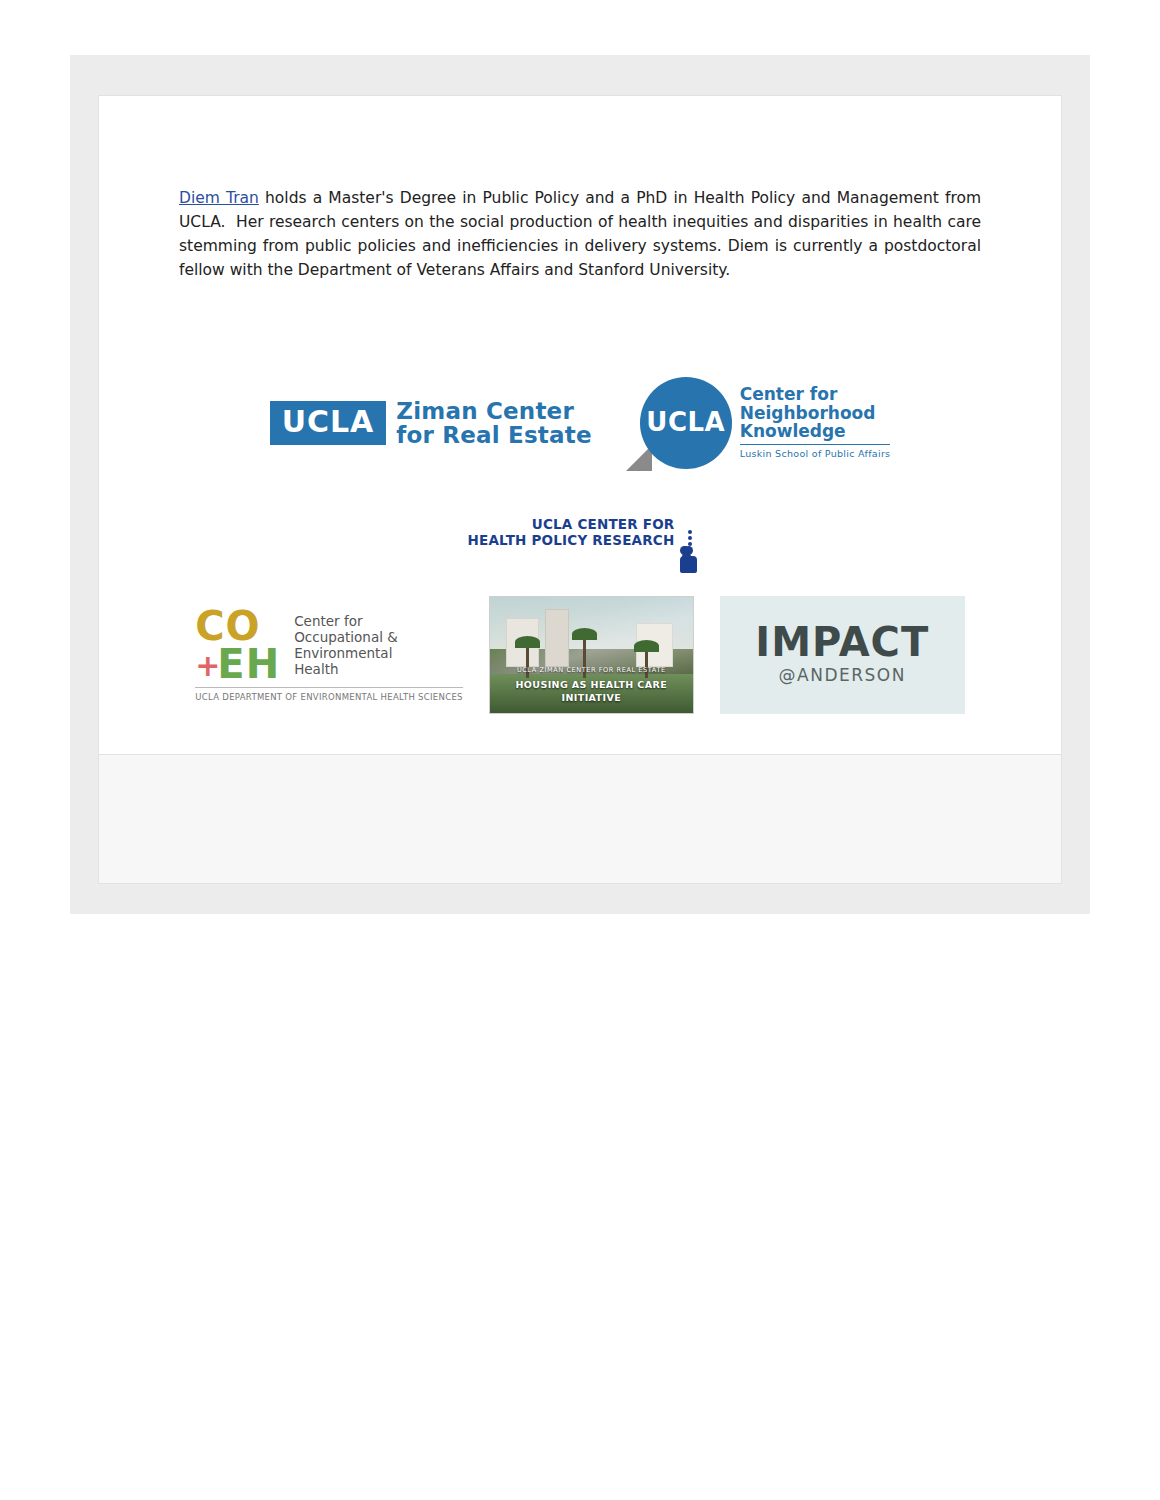Diem Tran holds a Master's Degree in Public Policy and a PhD in Health Policy and Management from UCLA. Her research centers on the social production of health inequities and disparities in health care stemming from public policies and inefficiencies in delivery systems. Diem is currently a postdoctoral fellow with the Department of Veterans Affairs and Stanford University.
UCLA
Ziman Center for Real Estate
UCLA
Center for Neighborhood Knowledge
Luskin School of Public Affairs
UCLA CENTER FOR HEALTH POLICY RESEARCH
CO
+EH
Center for Occupational & Environmental Health
UCLA DEPARTMENT OF ENVIRONMENTAL HEALTH SCIENCES
UCLA ZIMAN CENTER FOR REAL ESTATE HOUSING AS HEALTH CARE INITIATIVE
IMPACT
@ANDERSON